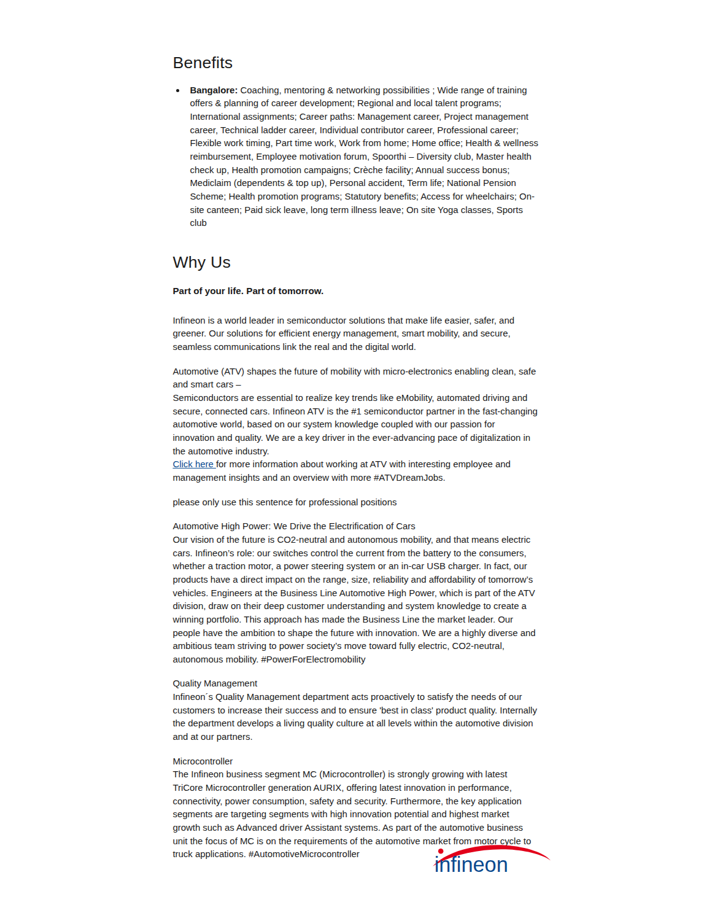Benefits
Bangalore: Coaching, mentoring & networking possibilities ; Wide range of training offers & planning of career development; Regional and local talent programs; International assignments; Career paths: Management career, Project management career, Technical ladder career, Individual contributor career, Professional career; Flexible work timing, Part time work, Work from home; Home office; Health & wellness reimbursement, Employee motivation forum, Spoorthi – Diversity club, Master health check up, Health promotion campaigns; Crèche facility; Annual success bonus; Mediclaim (dependents & top up), Personal accident, Term life; National Pension Scheme; Health promotion programs; Statutory benefits; Access for wheelchairs; On-site canteen; Paid sick leave, long term illness leave; On site Yoga classes, Sports club
Why Us
Part of your life. Part of tomorrow.
Infineon is a world leader in semiconductor solutions that make life easier, safer, and greener. Our solutions for efficient energy management, smart mobility, and secure, seamless communications link the real and the digital world.
Automotive (ATV) shapes the future of mobility with micro-electronics enabling clean, safe and smart cars –
Semiconductors are essential to realize key trends like eMobility, automated driving and secure, connected cars. Infineon ATV is the #1 semiconductor partner in the fast-changing automotive world, based on our system knowledge coupled with our passion for innovation and quality. We are a key driver in the ever-advancing pace of digitalization in the automotive industry.
Click here for more information about working at ATV with interesting employee and management insights and an overview with more #ATVDreamJobs.
please only use this sentence for professional positions
Automotive High Power: We Drive the Electrification of Cars
Our vision of the future is CO2-neutral and autonomous mobility, and that means electric cars. Infineon’s role: our switches control the current from the battery to the consumers, whether a traction motor, a power steering system or an in-car USB charger. In fact, our products have a direct impact on the range, size, reliability and affordability of tomorrow’s vehicles. Engineers at the Business Line Automotive High Power, which is part of the ATV division, draw on their deep customer understanding and system knowledge to create a winning portfolio. This approach has made the Business Line the market leader. Our people have the ambition to shape the future with innovation. We are a highly diverse and ambitious team striving to power society’s move toward fully electric, CO2-neutral, autonomous mobility. #PowerForElectromobility
Quality Management
Infineon´s Quality Management department acts proactively to satisfy the needs of our customers to increase their success and to ensure 'best in class' product quality. Internally the department develops a living quality culture at all levels within the automotive division and at our partners.
Microcontroller
The Infineon business segment MC (Microcontroller) is strongly growing with latest TriCore Microcontroller generation AURIX, offering latest innovation in performance, connectivity, power consumption, safety and security. Furthermore, the key application segments are targeting segments with high innovation potential and highest market growth such as Advanced driver Assistant systems. As part of the automotive business unit the focus of MC is on the requirements of the automotive market from motor cycle to truck applications. #AutomotiveMicrocontroller
infineon